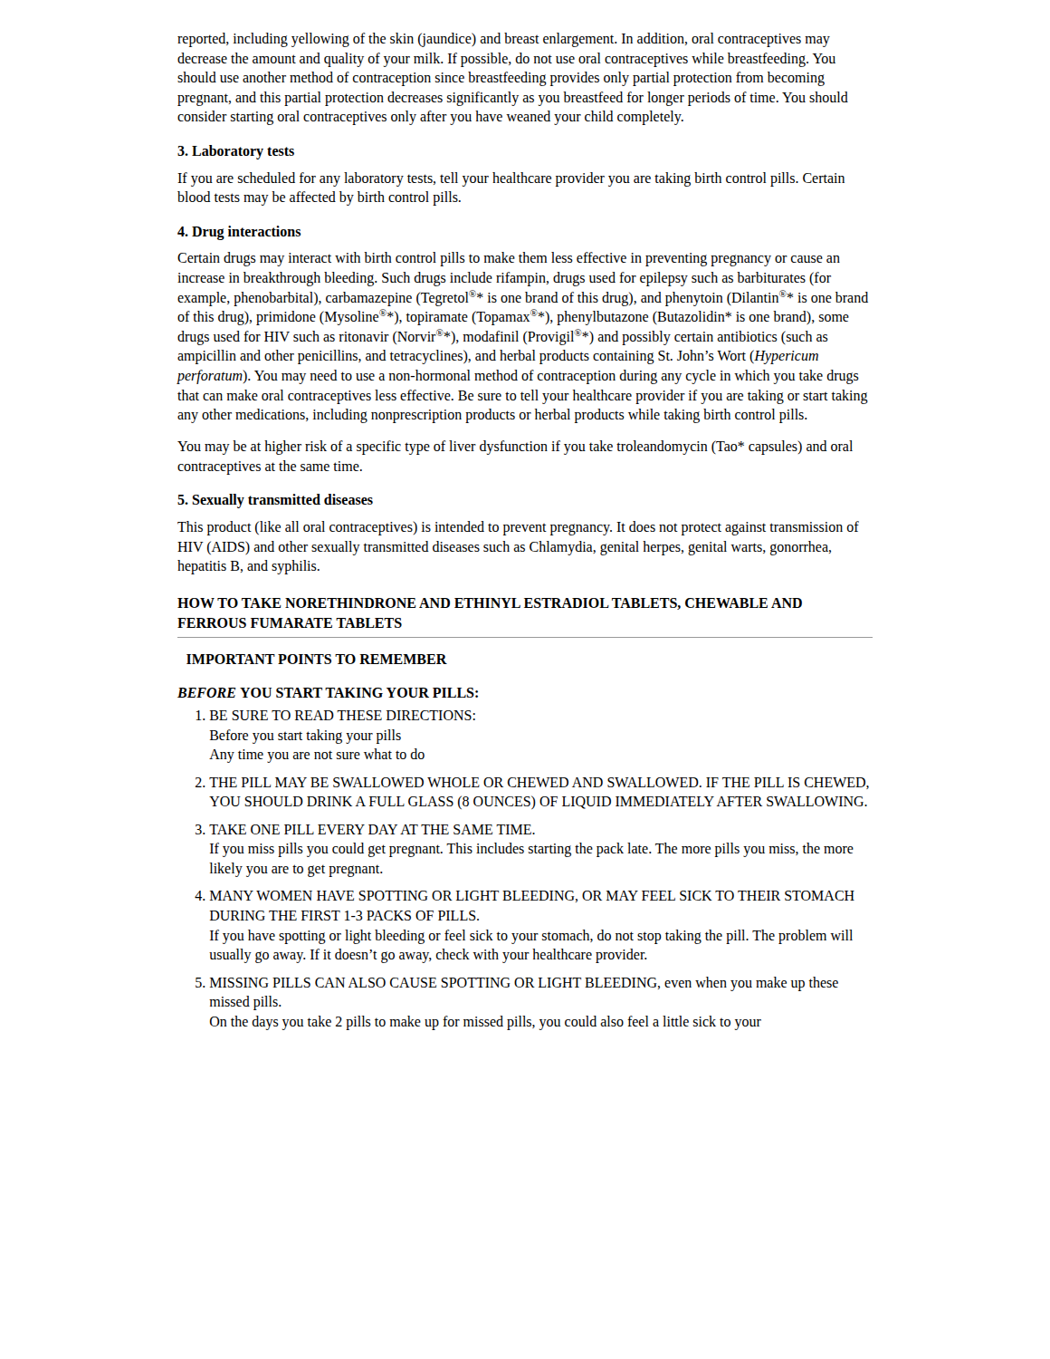reported, including yellowing of the skin (jaundice) and breast enlargement. In addition, oral contraceptives may decrease the amount and quality of your milk. If possible, do not use oral contraceptives while breastfeeding. You should use another method of contraception since breastfeeding provides only partial protection from becoming pregnant, and this partial protection decreases significantly as you breastfeed for longer periods of time. You should consider starting oral contraceptives only after you have weaned your child completely.
3. Laboratory tests
If you are scheduled for any laboratory tests, tell your healthcare provider you are taking birth control pills. Certain blood tests may be affected by birth control pills.
4. Drug interactions
Certain drugs may interact with birth control pills to make them less effective in preventing pregnancy or cause an increase in breakthrough bleeding. Such drugs include rifampin, drugs used for epilepsy such as barbiturates (for example, phenobarbital), carbamazepine (Tegretol®* is one brand of this drug), and phenytoin (Dilantin®* is one brand of this drug), primidone (Mysoline®*), topiramate (Topamax®*), phenylbutazone (Butazolidin* is one brand), some drugs used for HIV such as ritonavir (Norvir®*), modafinil (Provigil®*) and possibly certain antibiotics (such as ampicillin and other penicillins, and tetracyclines), and herbal products containing St. John’s Wort (Hypericum perforatum). You may need to use a non-hormonal method of contraception during any cycle in which you take drugs that can make oral contraceptives less effective. Be sure to tell your healthcare provider if you are taking or start taking any other medications, including nonprescription products or herbal products while taking birth control pills.
You may be at higher risk of a specific type of liver dysfunction if you take troleandomycin (Tao* capsules) and oral contraceptives at the same time.
5. Sexually transmitted diseases
This product (like all oral contraceptives) is intended to prevent pregnancy. It does not protect against transmission of HIV (AIDS) and other sexually transmitted diseases such as Chlamydia, genital herpes, genital warts, gonorrhea, hepatitis B, and syphilis.
How to take norethindrone and ethinyl estradiol tablets, chewable and ferrous fumarate tablets
IMPORTANT POINTS TO REMEMBER
BEFORE YOU START TAKING YOUR PILLS:
BE SURE TO READ THESE DIRECTIONS:
Before you start taking your pills
Any time you are not sure what to do
THE PILL MAY BE SWALLOWED WHOLE OR CHEWED AND SWALLOWED. IF THE PILL IS CHEWED, YOU SHOULD DRINK A FULL GLASS (8 OUNCES) OF LIQUID IMMEDIATELY AFTER SWALLOWING.
TAKE ONE PILL EVERY DAY AT THE SAME TIME.
If you miss pills you could get pregnant. This includes starting the pack late. The more pills you miss, the more likely you are to get pregnant.
MANY WOMEN HAVE SPOTTING OR LIGHT BLEEDING, OR MAY FEEL SICK TO THEIR STOMACH DURING THE FIRST 1-3 PACKS OF PILLS.
If you have spotting or light bleeding or feel sick to your stomach, do not stop taking the pill. The problem will usually go away. If it doesn’t go away, check with your healthcare provider.
MISSING PILLS CAN ALSO CAUSE SPOTTING OR LIGHT BLEEDING, even when you make up these missed pills.
On the days you take 2 pills to make up for missed pills, you could also feel a little sick to your